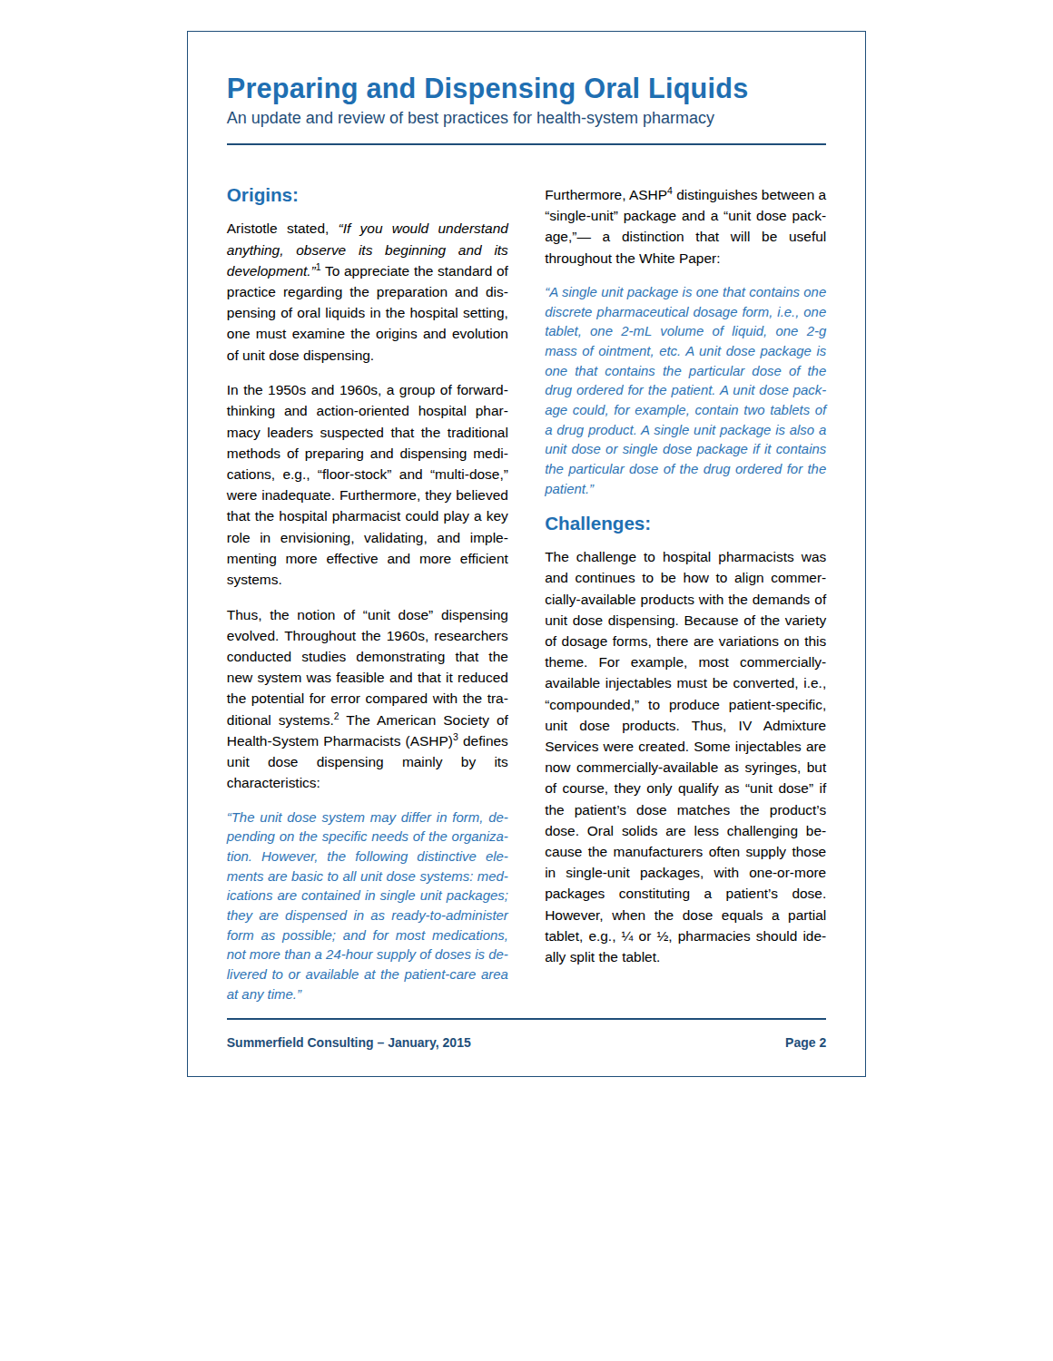Preparing and Dispensing Oral Liquids
An update and review of best practices for health-system pharmacy
Origins:
Aristotle stated, “If you would understand anything, observe its beginning and its development.”1 To appreciate the standard of practice regarding the preparation and dispensing of oral liquids in the hospital setting, one must examine the origins and evolution of unit dose dispensing.
In the 1950s and 1960s, a group of forward-thinking and action-oriented hospital pharmacy leaders suspected that the traditional methods of preparing and dispensing medications, e.g., “floor-stock” and “multi-dose,” were inadequate. Furthermore, they believed that the hospital pharmacist could play a key role in envisioning, validating, and implementing more effective and more efficient systems.
Thus, the notion of “unit dose” dispensing evolved. Throughout the 1960s, researchers conducted studies demonstrating that the new system was feasible and that it reduced the potential for error compared with the traditional systems.2 The American Society of Health-System Pharmacists (ASHP)3 defines unit dose dispensing mainly by its characteristics:
“The unit dose system may differ in form, depending on the specific needs of the organization. However, the following distinctive elements are basic to all unit dose systems: medications are contained in single unit packages; they are dispensed in as ready-to-administer form as possible; and for most medications, not more than a 24-hour supply of doses is delivered to or available at the patient-care area at any time.”
Furthermore, ASHP4 distinguishes between a “single-unit” package and a “unit dose package,”— a distinction that will be useful throughout the White Paper:
“A single unit package is one that contains one discrete pharmaceutical dosage form, i.e., one tablet, one 2-mL volume of liquid, one 2-g mass of ointment, etc. A unit dose package is one that contains the particular dose of the drug ordered for the patient. A unit dose package could, for example, contain two tablets of a drug product. A single unit package is also a unit dose or single dose package if it contains the particular dose of the drug ordered for the patient.”
Challenges:
The challenge to hospital pharmacists was and continues to be how to align commercially-available products with the demands of unit dose dispensing. Because of the variety of dosage forms, there are variations on this theme. For example, most commercially-available injectables must be converted, i.e., “compounded,” to produce patient-specific, unit dose products. Thus, IV Admixture Services were created. Some injectables are now commercially-available as syringes, but of course, they only qualify as “unit dose” if the patient’s dose matches the product’s dose. Oral solids are less challenging because the manufacturers often supply those in single-unit packages, with one-or-more packages constituting a patient’s dose. However, when the dose equals a partial tablet, e.g., ¼ or ½, pharmacies should ideally split the tablet.
Summerfield Consulting – January, 2015
Page 2